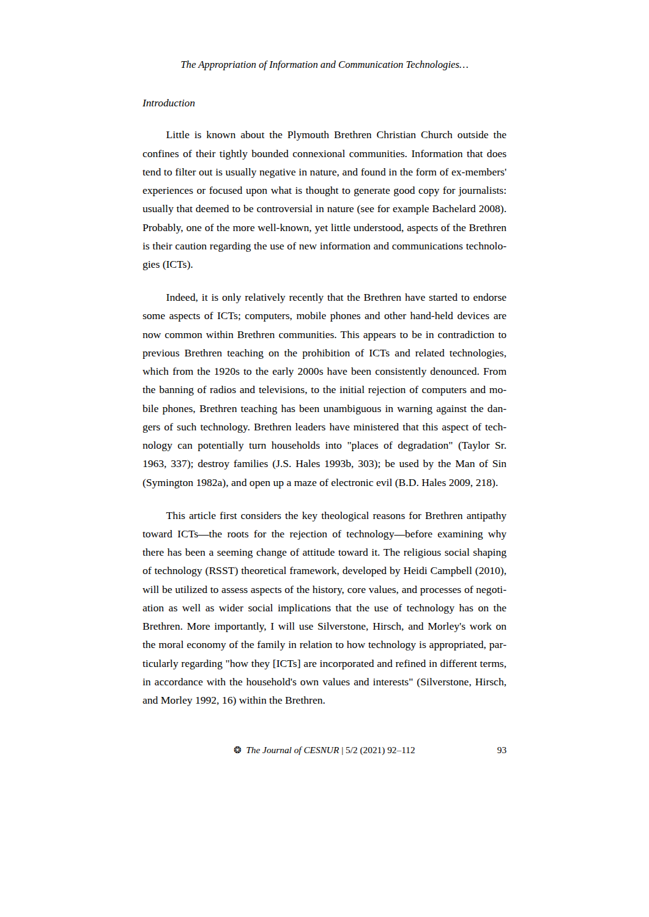The Appropriation of Information and Communication Technologies…
Introduction
Little is known about the Plymouth Brethren Christian Church outside the confines of their tightly bounded connexional communities. Information that does tend to filter out is usually negative in nature, and found in the form of ex-members' experiences or focused upon what is thought to generate good copy for journalists: usually that deemed to be controversial in nature (see for example Bachelard 2008). Probably, one of the more well-known, yet little understood, aspects of the Brethren is their caution regarding the use of new information and communications technologies (ICTs).
Indeed, it is only relatively recently that the Brethren have started to endorse some aspects of ICTs; computers, mobile phones and other hand-held devices are now common within Brethren communities. This appears to be in contradiction to previous Brethren teaching on the prohibition of ICTs and related technologies, which from the 1920s to the early 2000s have been consistently denounced. From the banning of radios and televisions, to the initial rejection of computers and mobile phones, Brethren teaching has been unambiguous in warning against the dangers of such technology. Brethren leaders have ministered that this aspect of technology can potentially turn households into "places of degradation" (Taylor Sr. 1963, 337); destroy families (J.S. Hales 1993b, 303); be used by the Man of Sin (Symington 1982a), and open up a maze of electronic evil (B.D. Hales 2009, 218).
This article first considers the key theological reasons for Brethren antipathy toward ICTs—the roots for the rejection of technology—before examining why there has been a seeming change of attitude toward it. The religious social shaping of technology (RSST) theoretical framework, developed by Heidi Campbell (2010), will be utilized to assess aspects of the history, core values, and processes of negotiation as well as wider social implications that the use of technology has on the Brethren. More importantly, I will use Silverstone, Hirsch, and Morley's work on the moral economy of the family in relation to how technology is appropriated, particularly regarding "how they [ICTs] are incorporated and refined in different terms, in accordance with the household's own values and interests" (Silverstone, Hirsch, and Morley 1992, 16) within the Brethren.
❂The Journal of CESNUR | 5/2 (2021) 92–112 93